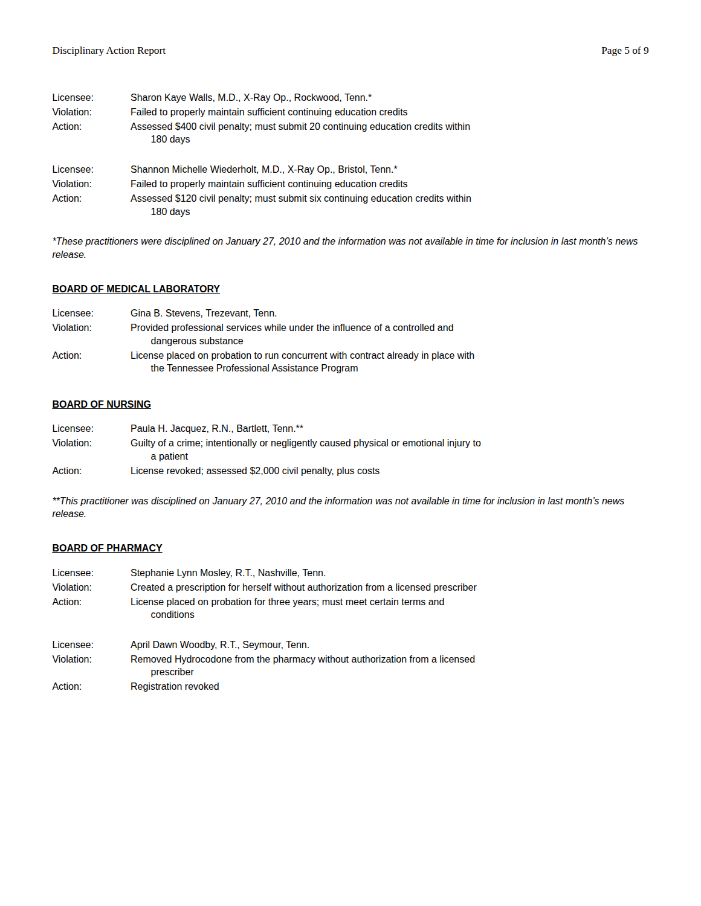Disciplinary Action Report Page 5 of 9
| Licensee: | Sharon Kaye Walls, M.D., X-Ray Op., Rockwood, Tenn.* |
| Violation: | Failed to properly maintain sufficient continuing education credits |
| Action: | Assessed $400 civil penalty; must submit 20 continuing education credits within 180 days |
| Licensee: | Shannon Michelle Wiederholt, M.D., X-Ray Op., Bristol, Tenn.* |
| Violation: | Failed to properly maintain sufficient continuing education credits |
| Action: | Assessed $120 civil penalty; must submit six continuing education credits within 180 days |
*These practitioners were disciplined on January 27, 2010 and the information was not available in time for inclusion in last month’s news release.
BOARD OF MEDICAL LABORATORY
| Licensee: | Gina B. Stevens, Trezevant, Tenn. |
| Violation: | Provided professional services while under the influence of a controlled and dangerous substance |
| Action: | License placed on probation to run concurrent with contract already in place with the Tennessee Professional Assistance Program |
BOARD OF NURSING
| Licensee: | Paula H. Jacquez, R.N., Bartlett, Tenn.** |
| Violation: | Guilty of a crime; intentionally or negligently caused physical or emotional injury to a patient |
| Action: | License revoked; assessed $2,000 civil penalty, plus costs |
**This practitioner was disciplined on January 27, 2010 and the information was not available in time for inclusion in last month’s news release.
BOARD OF PHARMACY
| Licensee: | Stephanie Lynn Mosley, R.T., Nashville, Tenn. |
| Violation: | Created a prescription for herself without authorization from a licensed prescriber |
| Action: | License placed on probation for three years; must meet certain terms and conditions |
| Licensee: | April Dawn Woodby, R.T., Seymour, Tenn. |
| Violation: | Removed Hydrocodone from the pharmacy without authorization from a licensed prescriber |
| Action: | Registration revoked |